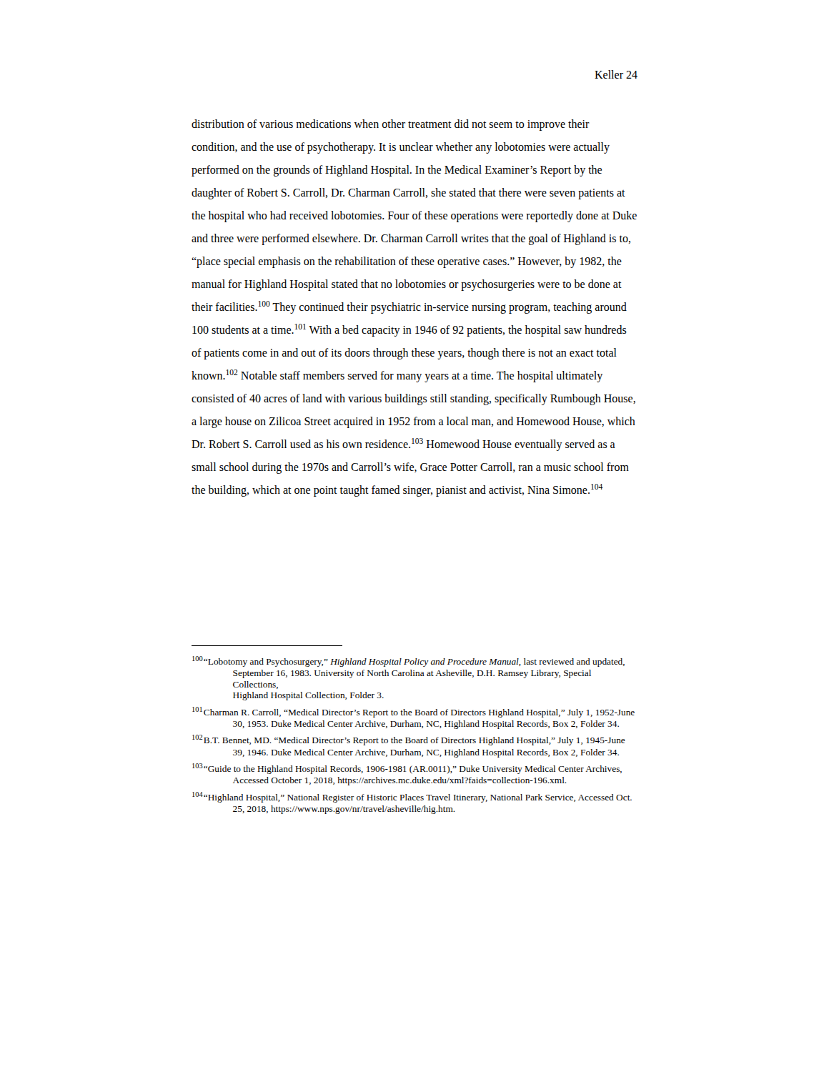Keller 24
distribution of various medications when other treatment did not seem to improve their condition, and the use of psychotherapy. It is unclear whether any lobotomies were actually performed on the grounds of Highland Hospital. In the Medical Examiner’s Report by the daughter of Robert S. Carroll, Dr. Charman Carroll, she stated that there were seven patients at the hospital who had received lobotomies. Four of these operations were reportedly done at Duke and three were performed elsewhere. Dr. Charman Carroll writes that the goal of Highland is to, “place special emphasis on the rehabilitation of these operative cases.” However, by 1982, the manual for Highland Hospital stated that no lobotomies or psychosurgeries were to be done at their facilities.100 They continued their psychiatric in-service nursing program, teaching around 100 students at a time.101 With a bed capacity in 1946 of 92 patients, the hospital saw hundreds of patients come in and out of its doors through these years, though there is not an exact total known.102 Notable staff members served for many years at a time. The hospital ultimately consisted of 40 acres of land with various buildings still standing, specifically Rumbough House, a large house on Zilicoa Street acquired in 1952 from a local man, and Homewood House, which Dr. Robert S. Carroll used as his own residence.103 Homewood House eventually served as a small school during the 1970s and Carroll’s wife, Grace Potter Carroll, ran a music school from the building, which at one point taught famed singer, pianist and activist, Nina Simone.104
100“Lobotomy and Psychosurgery,” Highland Hospital Policy and Procedure Manual, last reviewed and updated,September 16, 1983. University of North Carolina at Asheville, D.H. Ramsey Library, Special Collections, Highland Hospital Collection, Folder 3.
101 Charman R. Carroll, “Medical Director’s Report to the Board of Directors Highland Hospital,” July 1, 1952-June30, 1953. Duke Medical Center Archive, Durham, NC, Highland Hospital Records, Box 2, Folder 34.
102 B.T. Bennet, MD. “Medical Director’s Report to the Board of Directors Highland Hospital,” July 1, 1945-June39, 1946. Duke Medical Center Archive, Durham, NC, Highland Hospital Records, Box 2, Folder 34.
103“Guide to the Highland Hospital Records, 1906-1981 (AR.0011),” Duke University Medical Center Archives,Accessed October 1, 2018, https://archives.mc.duke.edu/xml?faids=collection-196.xml.
104“Highland Hospital,” National Register of Historic Places Travel Itinerary, National Park Service, Accessed Oct.25, 2018, https://www.nps.gov/nr/travel/asheville/hig.htm.